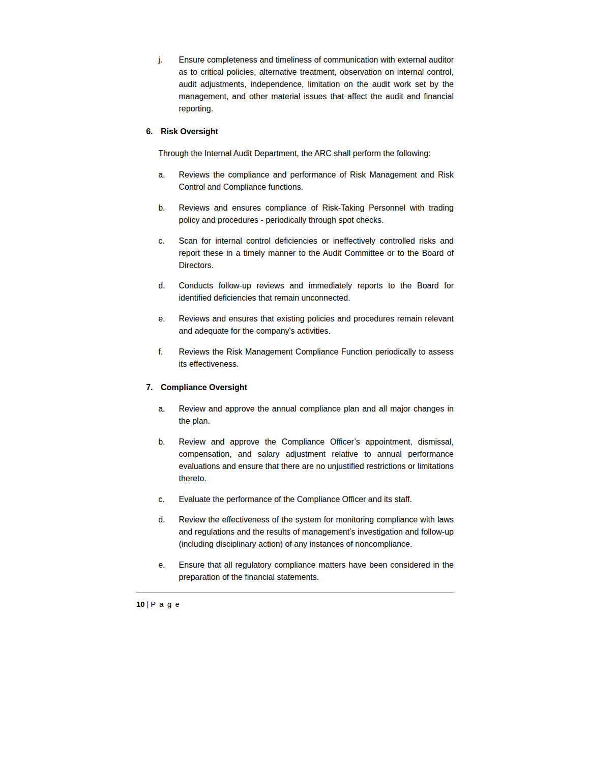j.
Ensure completeness and timeliness of communication with external auditor as to critical policies, alternative treatment, observation on internal control, audit adjustments, independence, limitation on the audit work set by the management, and other material issues that affect the audit and financial reporting.
6.
Risk Oversight
Through the Internal Audit Department, the ARC shall perform the following:
a.
Reviews the compliance and performance of Risk Management and Risk Control and Compliance functions.
b.
Reviews and ensures compliance of Risk-Taking Personnel with trading policy and procedures - periodically through spot checks.
c.
Scan for internal control deficiencies or ineffectively controlled risks and report these in a timely manner to the Audit Committee or to the Board of Directors.
d.
Conducts follow-up reviews and immediately reports to the Board for identified deficiencies that remain unconnected.
e.
Reviews and ensures that existing policies and procedures remain relevant and adequate for the company's activities.
f.
Reviews the Risk Management Compliance Function periodically to assess its effectiveness.
7.
Compliance Oversight
a.
Review and approve the annual compliance plan and all major changes in the plan.
b.
Review and approve the Compliance Officer’s appointment, dismissal, compensation, and salary adjustment relative to annual performance evaluations and ensure that there are no unjustified restrictions or limitations thereto.
c.
Evaluate the performance of the Compliance Officer and its staff.
d.
Review the effectiveness of the system for monitoring compliance with laws and regulations and the results of management’s investigation and follow-up (including disciplinary action) of any instances of noncompliance.
e.
Ensure that all regulatory compliance matters have been considered in the preparation of the financial statements.
10 | P a g e